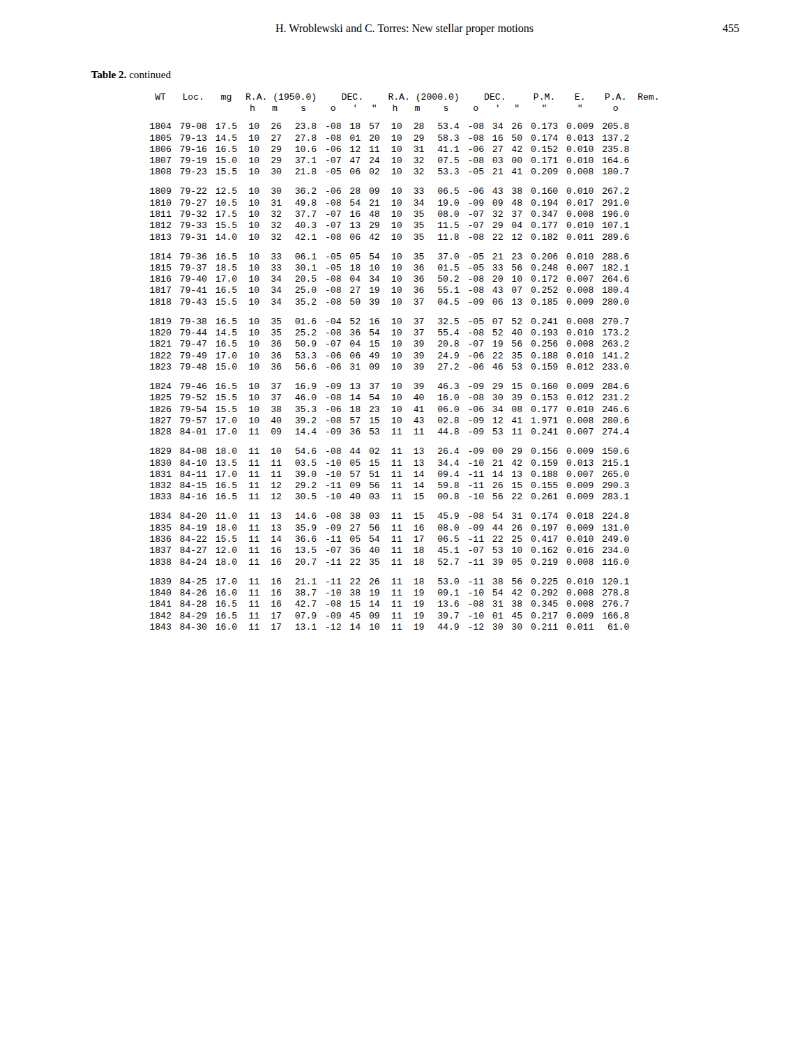H. Wroblewski and C. Torres: New stellar proper motions 455
Table 2. continued
| WT | Loc. | mg | R.A. (1950.0) | DEC. | R.A. (2000.0) | DEC. | P.M. | E. | P.A. | Rem. |
| --- | --- | --- | --- | --- | --- | --- | --- | --- | --- | --- |
| | | | h | m | s | o | ′ | " | h | m | s | o | ′ | " | " | " | o | |
| 1804 | 79-08 | 17.5 | 10 | 26 | 23.8 | -08 | 18 | 57 | 10 | 28 | 53.4 | -08 | 34 | 26 | 0.173 | 0.009 | 205.8 | |
| 1805 | 79-13 | 14.5 | 10 | 27 | 27.8 | -08 | 01 | 20 | 10 | 29 | 58.3 | -08 | 16 | 50 | 0.174 | 0.013 | 137.2 | |
| 1806 | 79-16 | 16.5 | 10 | 29 | 10.6 | -06 | 12 | 11 | 10 | 31 | 41.1 | -06 | 27 | 42 | 0.152 | 0.010 | 235.8 | |
| 1807 | 79-19 | 15.0 | 10 | 29 | 37.1 | -07 | 47 | 24 | 10 | 32 | 07.5 | -08 | 03 | 00 | 0.171 | 0.010 | 164.6 | |
| 1808 | 79-23 | 15.5 | 10 | 30 | 21.8 | -05 | 06 | 02 | 10 | 32 | 53.3 | -05 | 21 | 41 | 0.209 | 0.008 | 180.7 | |
| 1809 | 79-22 | 12.5 | 10 | 30 | 36.2 | -06 | 28 | 09 | 10 | 33 | 06.5 | -06 | 43 | 38 | 0.160 | 0.010 | 267.2 | |
| 1810 | 79-27 | 10.5 | 10 | 31 | 49.8 | -08 | 54 | 21 | 10 | 34 | 19.0 | -09 | 09 | 48 | 0.194 | 0.017 | 291.0 | |
| 1811 | 79-32 | 17.5 | 10 | 32 | 37.7 | -07 | 16 | 48 | 10 | 35 | 08.0 | -07 | 32 | 37 | 0.347 | 0.008 | 196.0 | |
| 1812 | 79-33 | 15.5 | 10 | 32 | 40.3 | -07 | 13 | 29 | 10 | 35 | 11.5 | -07 | 29 | 04 | 0.177 | 0.010 | 107.1 | |
| 1813 | 79-31 | 14.0 | 10 | 32 | 42.1 | -08 | 06 | 42 | 10 | 35 | 11.8 | -08 | 22 | 12 | 0.182 | 0.011 | 289.6 | |
| 1814 | 79-36 | 16.5 | 10 | 33 | 06.1 | -05 | 05 | 54 | 10 | 35 | 37.0 | -05 | 21 | 23 | 0.206 | 0.010 | 288.6 | |
| 1815 | 79-37 | 18.5 | 10 | 33 | 30.1 | -05 | 18 | 10 | 10 | 36 | 01.5 | -05 | 33 | 56 | 0.248 | 0.007 | 182.1 | |
| 1816 | 79-40 | 17.0 | 10 | 34 | 20.5 | -08 | 04 | 34 | 10 | 36 | 50.2 | -08 | 20 | 10 | 0.172 | 0.007 | 264.6 | |
| 1817 | 79-41 | 16.5 | 10 | 34 | 25.0 | -08 | 27 | 19 | 10 | 36 | 55.1 | -08 | 43 | 07 | 0.252 | 0.008 | 180.4 | |
| 1818 | 79-43 | 15.5 | 10 | 34 | 35.2 | -08 | 50 | 39 | 10 | 37 | 04.5 | -09 | 06 | 13 | 0.185 | 0.009 | 280.0 | |
| 1819 | 79-38 | 16.5 | 10 | 35 | 01.6 | -04 | 52 | 16 | 10 | 37 | 32.5 | -05 | 07 | 52 | 0.241 | 0.008 | 270.7 | |
| 1820 | 79-44 | 14.5 | 10 | 35 | 25.2 | -08 | 36 | 54 | 10 | 37 | 55.4 | -08 | 52 | 40 | 0.193 | 0.010 | 173.2 | |
| 1821 | 79-47 | 16.5 | 10 | 36 | 50.9 | -07 | 04 | 15 | 10 | 39 | 20.8 | -07 | 19 | 56 | 0.256 | 0.008 | 263.2 | |
| 1822 | 79-49 | 17.0 | 10 | 36 | 53.3 | -06 | 06 | 49 | 10 | 39 | 24.9 | -06 | 22 | 35 | 0.188 | 0.010 | 141.2 | |
| 1823 | 79-48 | 15.0 | 10 | 36 | 56.6 | -06 | 31 | 09 | 10 | 39 | 27.2 | -06 | 46 | 53 | 0.159 | 0.012 | 233.0 | |
| 1824 | 79-46 | 16.5 | 10 | 37 | 16.9 | -09 | 13 | 37 | 10 | 39 | 46.3 | -09 | 29 | 15 | 0.160 | 0.009 | 284.6 | |
| 1825 | 79-52 | 15.5 | 10 | 37 | 46.0 | -08 | 14 | 54 | 10 | 40 | 16.0 | -08 | 30 | 39 | 0.153 | 0.012 | 231.2 | |
| 1826 | 79-54 | 15.5 | 10 | 38 | 35.3 | -06 | 18 | 23 | 10 | 41 | 06.0 | -06 | 34 | 08 | 0.177 | 0.010 | 246.6 | |
| 1827 | 79-57 | 17.0 | 10 | 40 | 39.2 | -08 | 57 | 15 | 10 | 43 | 02.8 | -09 | 12 | 41 | 1.971 | 0.008 | 280.6 | |
| 1828 | 84-01 | 17.0 | 11 | 09 | 14.4 | -09 | 36 | 53 | 11 | 11 | 44.8 | -09 | 53 | 11 | 0.241 | 0.007 | 274.4 | |
| 1829 | 84-08 | 18.0 | 11 | 10 | 54.6 | -08 | 44 | 02 | 11 | 13 | 26.4 | -09 | 00 | 29 | 0.156 | 0.009 | 150.6 | |
| 1830 | 84-10 | 13.5 | 11 | 11 | 03.5 | -10 | 05 | 15 | 11 | 13 | 34.4 | -10 | 21 | 42 | 0.159 | 0.013 | 215.1 | |
| 1831 | 84-11 | 17.0 | 11 | 11 | 39.0 | -10 | 57 | 51 | 11 | 14 | 09.4 | -11 | 14 | 13 | 0.188 | 0.007 | 265.0 | |
| 1832 | 84-15 | 16.5 | 11 | 12 | 29.2 | -11 | 09 | 56 | 11 | 14 | 59.8 | -11 | 26 | 15 | 0.155 | 0.009 | 290.3 | |
| 1833 | 84-16 | 16.5 | 11 | 12 | 30.5 | -10 | 40 | 03 | 11 | 15 | 00.8 | -10 | 56 | 22 | 0.261 | 0.009 | 283.1 | |
| 1834 | 84-20 | 11.0 | 11 | 13 | 14.6 | -08 | 38 | 03 | 11 | 15 | 45.9 | -08 | 54 | 31 | 0.174 | 0.018 | 224.8 | |
| 1835 | 84-19 | 18.0 | 11 | 13 | 35.9 | -09 | 27 | 56 | 11 | 16 | 08.0 | -09 | 44 | 26 | 0.197 | 0.009 | 131.0 | |
| 1836 | 84-22 | 15.5 | 11 | 14 | 36.6 | -11 | 05 | 54 | 11 | 17 | 06.5 | -11 | 22 | 25 | 0.417 | 0.010 | 249.0 | |
| 1837 | 84-27 | 12.0 | 11 | 16 | 13.5 | -07 | 36 | 40 | 11 | 18 | 45.1 | -07 | 53 | 10 | 0.162 | 0.016 | 234.0 | |
| 1838 | 84-24 | 18.0 | 11 | 16 | 20.7 | -11 | 22 | 35 | 11 | 18 | 52.7 | -11 | 39 | 05 | 0.219 | 0.008 | 116.0 | |
| 1839 | 84-25 | 17.0 | 11 | 16 | 21.1 | -11 | 22 | 26 | 11 | 18 | 53.0 | -11 | 38 | 56 | 0.225 | 0.010 | 120.1 | |
| 1840 | 84-26 | 16.0 | 11 | 16 | 38.7 | -10 | 38 | 19 | 11 | 19 | 09.1 | -10 | 54 | 42 | 0.292 | 0.008 | 278.8 | |
| 1841 | 84-28 | 16.5 | 11 | 16 | 42.7 | -08 | 15 | 14 | 11 | 19 | 13.6 | -08 | 31 | 38 | 0.345 | 0.008 | 276.7 | |
| 1842 | 84-29 | 16.5 | 11 | 17 | 07.9 | -09 | 45 | 09 | 11 | 19 | 39.7 | -10 | 01 | 45 | 0.217 | 0.009 | 166.8 | |
| 1843 | 84-30 | 16.0 | 11 | 17 | 13.1 | -12 | 14 | 10 | 11 | 19 | 44.9 | -12 | 30 | 30 | 0.211 | 0.011 | 61.0 | |